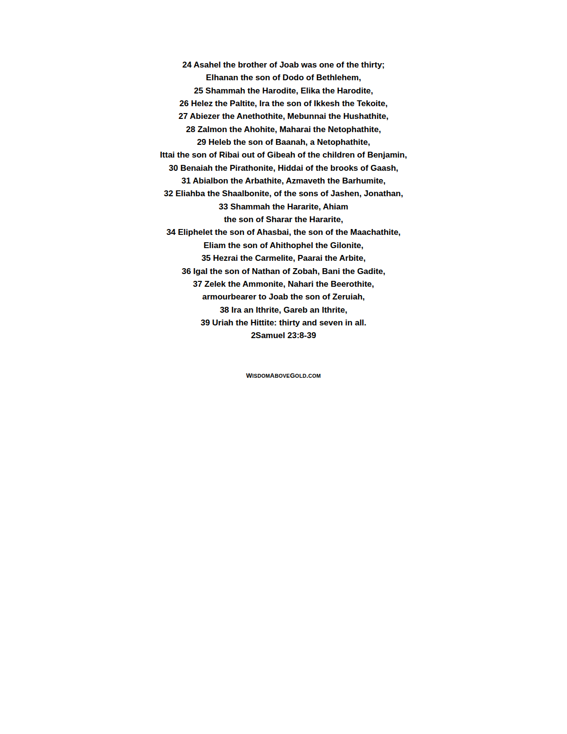24 Asahel the brother of Joab was one of the thirty;
Elhanan the son of Dodo of Bethlehem,
25 Shammah the Harodite, Elika the Harodite,
26 Helez the Paltite, Ira the son of Ikkesh the Tekoite,
27 Abiezer the Anethothite, Mebunnai the Hushathite,
28 Zalmon the Ahohite, Maharai the Netophathite,
29 Heleb the son of Baanah, a Netophathite,
Ittai the son of Ribai out of Gibeah of the children of Benjamin,
30 Benaiah the Pirathonite, Hiddai of the brooks of Gaash,
31 Abialbon the Arbathite, Azmaveth the Barhumite,
32 Eliahba the Shaalbonite, of the sons of Jashen, Jonathan,
33 Shammah the Hararite, Ahiam
the son of Sharar the Hararite,
34 Eliphelet the son of Ahasbai, the son of the Maachathite,
Eliam the son of Ahithophel the Gilonite,
35 Hezrai the Carmelite, Paarai the Arbite,
36 Igal the son of Nathan of Zobah, Bani the Gadite,
37 Zelek the Ammonite, Nahari the Beerothite,
armourbearer to Joab the son of Zeruiah,
38 Ira an Ithrite, Gareb an Ithrite,
39 Uriah the Hittite: thirty and seven in all.
2Samuel 23:8-39
WISDOMABOVEGOLD.COM